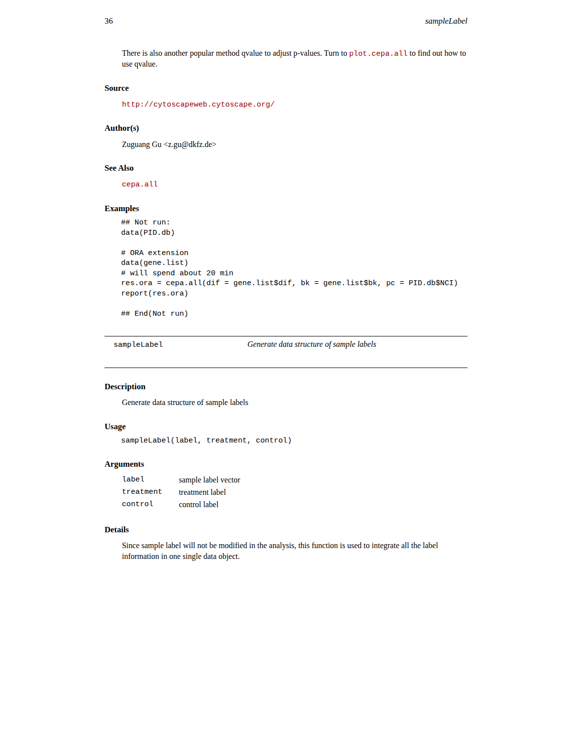36 sampleLabel
There is also another popular method qvalue to adjust p-values. Turn to plot.cepa.all to find out how to use qvalue.
Source
http://cytoscapeweb.cytoscape.org/
Author(s)
Zuguang Gu <z.gu@dkfz.de>
See Also
cepa.all
Examples
## Not run: 
data(PID.db)

# ORA extension
data(gene.list)
# will spend about 20 min
res.ora = cepa.all(dif = gene.list$dif, bk = gene.list$bk, pc = PID.db$NCI)
report(res.ora)

## End(Not run)
sampleLabel Generate data structure of sample labels
Description
Generate data structure of sample labels
Usage
sampleLabel(label, treatment, control)
Arguments
| label | sample label vector |
| treatment | treatment label |
| control | control label |
Details
Since sample label will not be modified in the analysis, this function is used to integrate all the label information in one single data object.